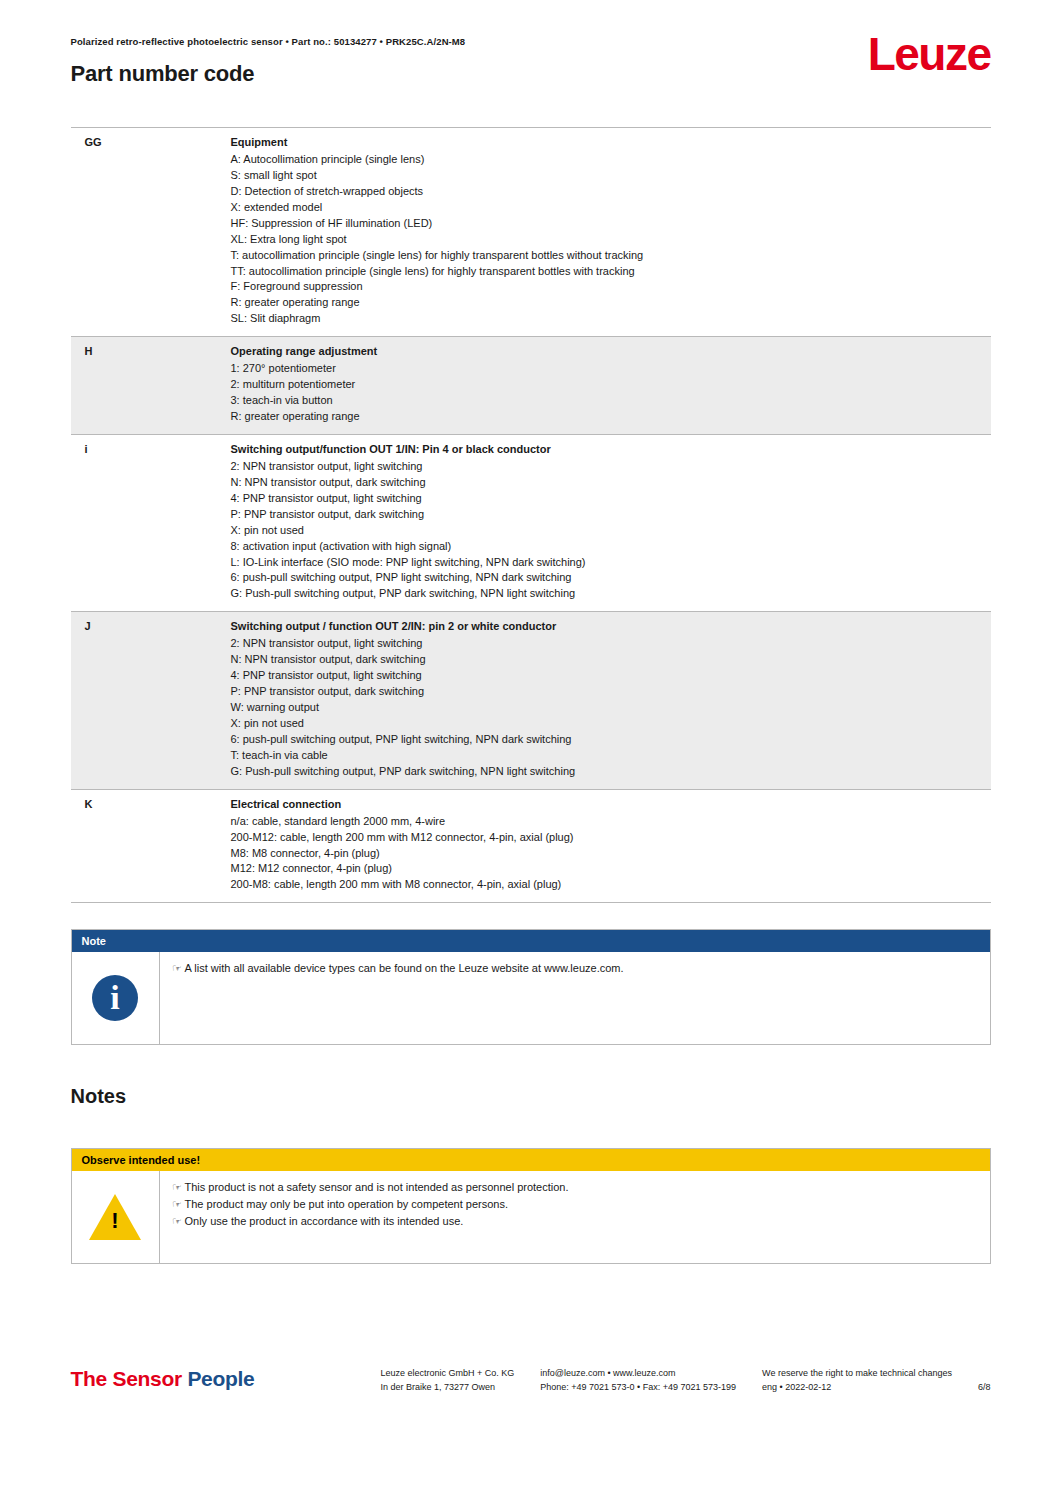Polarized retro-reflective photoelectric sensor • Part no.: 50134277 • PRK25C.A/2N-M8
Part number code
Leuze
| GG | Equipment A: Autocollimation principle (single lens) S: small light spot D: Detection of stretch-wrapped objects X: extended model HF: Suppression of HF illumination (LED) XL: Extra long light spot T: autocollimation principle (single lens) for highly transparent bottles without tracking TT: autocollimation principle (single lens) for highly transparent bottles with tracking F: Foreground suppression R: greater operating range SL: Slit diaphragm |
| H | Operating range adjustment 1: 270° potentiometer 2: multiturn potentiometer 3: teach-in via button R: greater operating range |
| i | Switching output/function OUT 1/IN: Pin 4 or black conductor 2: NPN transistor output, light switching N: NPN transistor output, dark switching 4: PNP transistor output, light switching P: PNP transistor output, dark switching X: pin not used 8: activation input (activation with high signal) L: IO-Link interface (SIO mode: PNP light switching, NPN dark switching) 6: push-pull switching output, PNP light switching, NPN dark switching G: Push-pull switching output, PNP dark switching, NPN light switching |
| J | Switching output / function OUT 2/IN: pin 2 or white conductor 2: NPN transistor output, light switching N: NPN transistor output, dark switching 4: PNP transistor output, light switching P: PNP transistor output, dark switching W: warning output X: pin not used 6: push-pull switching output, PNP light switching, NPN dark switching T: teach-in via cable G: Push-pull switching output, PNP dark switching, NPN light switching |
| K | Electrical connection n/a: cable, standard length 2000 mm, 4-wire 200-M12: cable, length 200 mm with M12 connector, 4-pin, axial (plug) M8: M8 connector, 4-pin (plug) M12: M12 connector, 4-pin (plug) 200-M8: cable, length 200 mm with M8 connector, 4-pin, axial (plug) |
Note
i
☞A list with all available device types can be found on the Leuze website at www.leuze.com.
Notes
Observe intended use!
☞This product is not a safety sensor and is not intended as personnel protection.
☞The product may only be put into operation by competent persons.
☞Only use the product in accordance with its intended use.
The Sensor People
Leuze electronic GmbH + Co. KG
In der Braike 1, 73277 Owen
info@leuze.com • www.leuze.com
Phone: +49 7021 573-0 • Fax: +49 7021 573-199
We reserve the right to make technical changes
eng • 2022-02-12
6/8